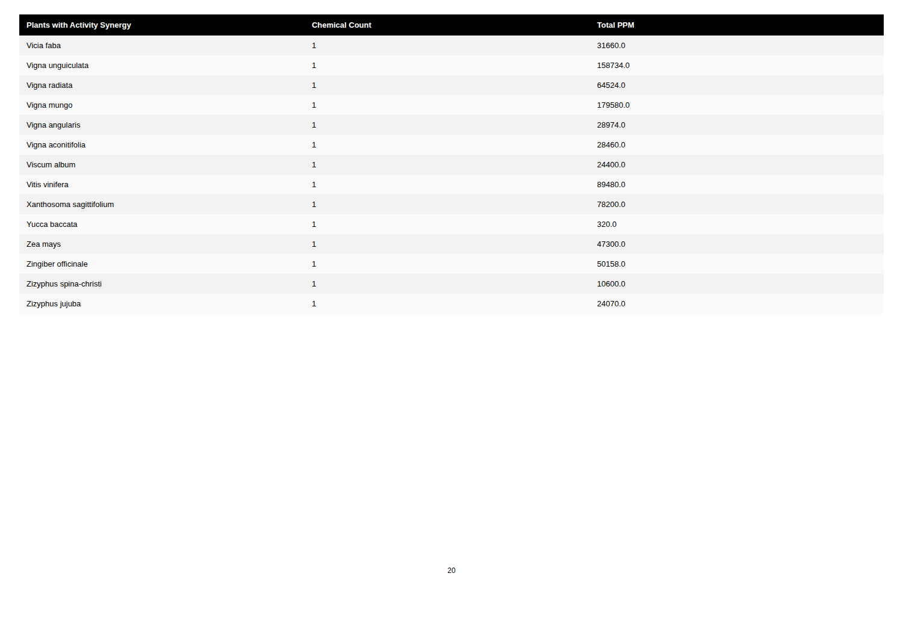| Plants with Activity Synergy | Chemical Count | Total PPM |
| --- | --- | --- |
| Vicia faba | 1 | 31660.0 |
| Vigna unguiculata | 1 | 158734.0 |
| Vigna radiata | 1 | 64524.0 |
| Vigna mungo | 1 | 179580.0 |
| Vigna angularis | 1 | 28974.0 |
| Vigna aconitifolia | 1 | 28460.0 |
| Viscum album | 1 | 24400.0 |
| Vitis vinifera | 1 | 89480.0 |
| Xanthosoma sagittifolium | 1 | 78200.0 |
| Yucca baccata | 1 | 320.0 |
| Zea mays | 1 | 47300.0 |
| Zingiber officinale | 1 | 50158.0 |
| Zizyphus spina-christi | 1 | 10600.0 |
| Zizyphus jujuba | 1 | 24070.0 |
20